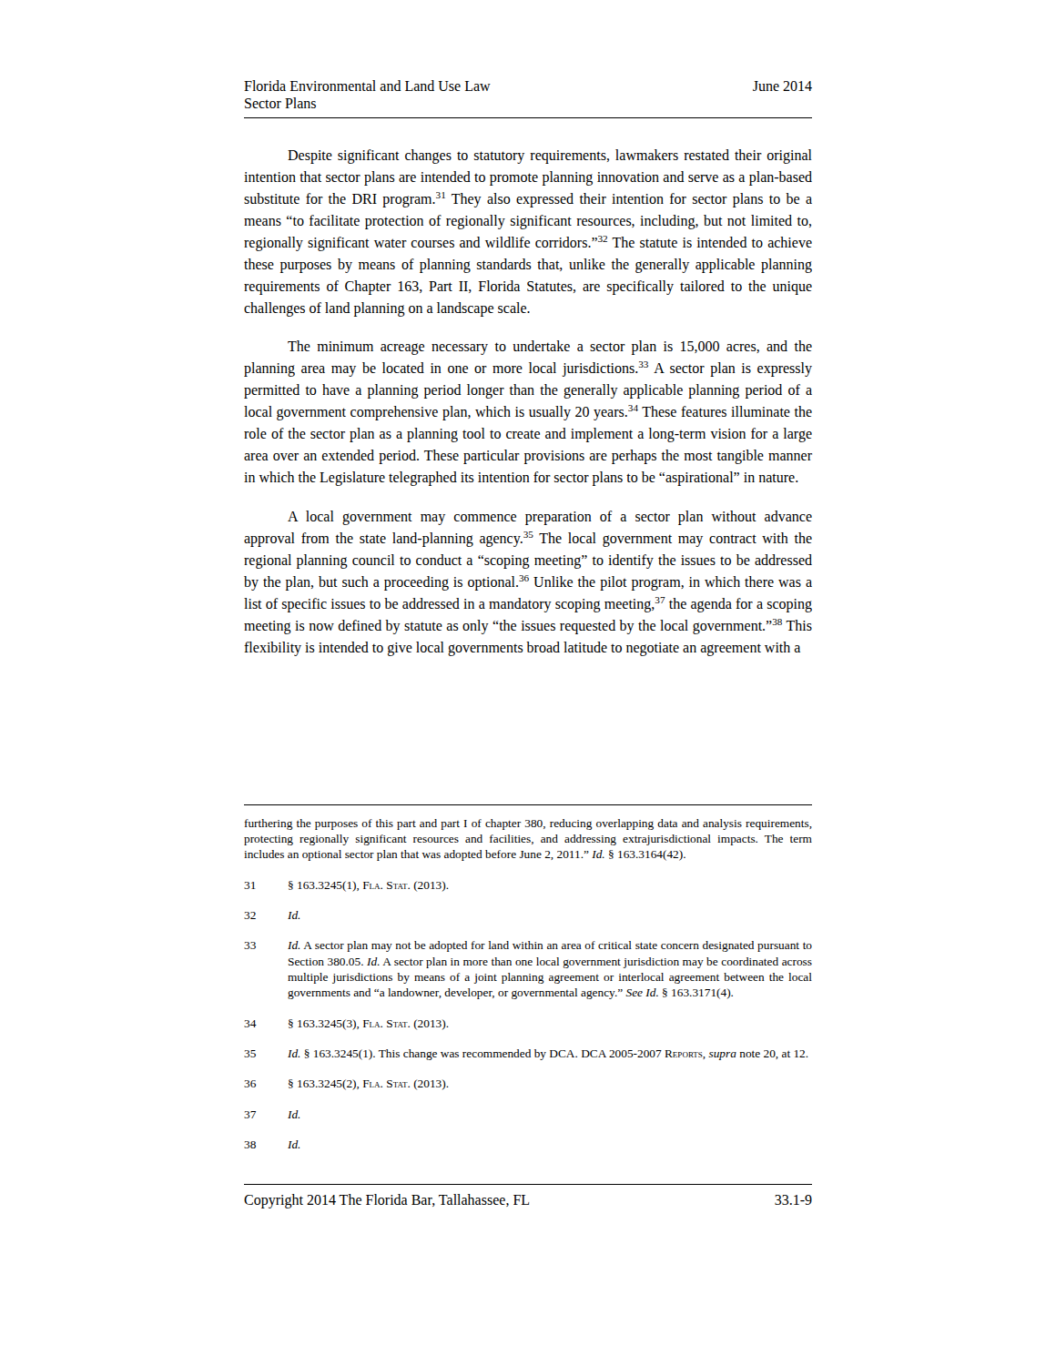Florida Environmental and Land Use Law
Sector Plans
June 2014
Despite significant changes to statutory requirements, lawmakers restated their original intention that sector plans are intended to promote planning innovation and serve as a plan-based substitute for the DRI program.31 They also expressed their intention for sector plans to be a means “to facilitate protection of regionally significant resources, including, but not limited to, regionally significant water courses and wildlife corridors.”32 The statute is intended to achieve these purposes by means of planning standards that, unlike the generally applicable planning requirements of Chapter 163, Part II, Florida Statutes, are specifically tailored to the unique challenges of land planning on a landscape scale.
The minimum acreage necessary to undertake a sector plan is 15,000 acres, and the planning area may be located in one or more local jurisdictions.33 A sector plan is expressly permitted to have a planning period longer than the generally applicable planning period of a local government comprehensive plan, which is usually 20 years.34 These features illuminate the role of the sector plan as a planning tool to create and implement a long-term vision for a large area over an extended period. These particular provisions are perhaps the most tangible manner in which the Legislature telegraphed its intention for sector plans to be “aspirational” in nature.
A local government may commence preparation of a sector plan without advance approval from the state land-planning agency.35 The local government may contract with the regional planning council to conduct a “scoping meeting” to identify the issues to be addressed by the plan, but such a proceeding is optional.36 Unlike the pilot program, in which there was a list of specific issues to be addressed in a mandatory scoping meeting,37 the agenda for a scoping meeting is now defined by statute as only “the issues requested by the local government.”38 This flexibility is intended to give local governments broad latitude to negotiate an agreement with a
furthering the purposes of this part and part I of chapter 380, reducing overlapping data and analysis requirements, protecting regionally significant resources and facilities, and addressing extrajurisdictional impacts. The term includes an optional sector plan that was adopted before June 2, 2011.” Id. § 163.3164(42).
31
§ 163.3245(1), Fla. Stat. (2013).
32
Id.
33
Id. A sector plan may not be adopted for land within an area of critical state concern designated pursuant to Section 380.05. Id. A sector plan in more than one local government jurisdiction may be coordinated across multiple jurisdictions by means of a joint planning agreement or interlocal agreement between the local governments and “a landowner, developer, or governmental agency.” See Id. § 163.3171(4).
34
§ 163.3245(3), Fla. Stat. (2013).
35
Id. § 163.3245(1). This change was recommended by DCA. DCA 2005-2007 Reports, supra note 20, at 12.
36
§ 163.3245(2), Fla. Stat. (2013).
37
Id.
38
Id.
Copyright 2014 The Florida Bar, Tallahassee, FL
33.1-9